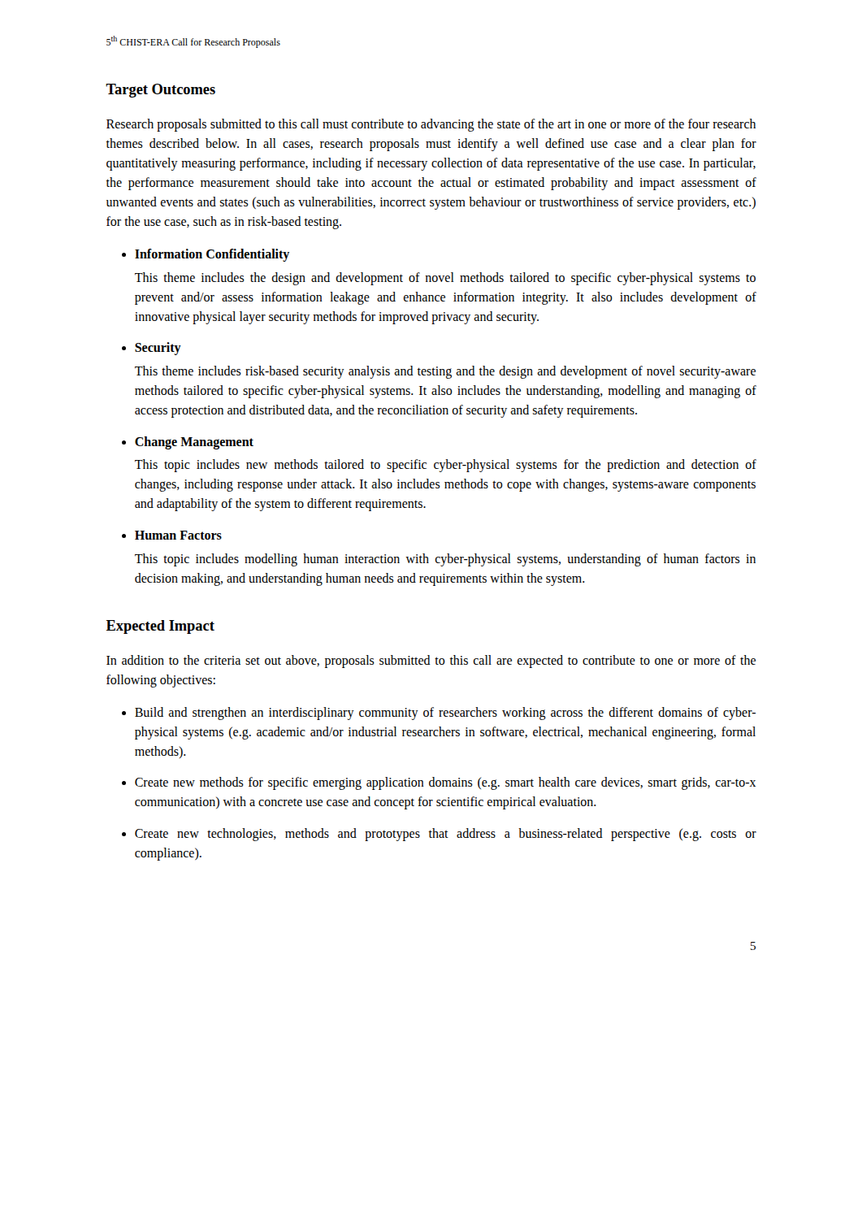5th CHIST-ERA Call for Research Proposals
Target Outcomes
Research proposals submitted to this call must contribute to advancing the state of the art in one or more of the four research themes described below. In all cases, research proposals must identify a well defined use case and a clear plan for quantitatively measuring performance, including if necessary collection of data representative of the use case. In particular, the performance measurement should take into account the actual or estimated probability and impact assessment of unwanted events and states (such as vulnerabilities, incorrect system behaviour or trustworthiness of service providers, etc.) for the use case, such as in risk-based testing.
Information Confidentiality
This theme includes the design and development of novel methods tailored to specific cyber-physical systems to prevent and/or assess information leakage and enhance information integrity. It also includes development of innovative physical layer security methods for improved privacy and security.
Security
This theme includes risk-based security analysis and testing and the design and development of novel security-aware methods tailored to specific cyber-physical systems. It also includes the understanding, modelling and managing of access protection and distributed data, and the reconciliation of security and safety requirements.
Change Management
This topic includes new methods tailored to specific cyber-physical systems for the prediction and detection of changes, including response under attack. It also includes methods to cope with changes, systems-aware components and adaptability of the system to different requirements.
Human Factors
This topic includes modelling human interaction with cyber-physical systems, understanding of human factors in decision making, and understanding human needs and requirements within the system.
Expected Impact
In addition to the criteria set out above, proposals submitted to this call are expected to contribute to one or more of the following objectives:
Build and strengthen an interdisciplinary community of researchers working across the different domains of cyber-physical systems (e.g. academic and/or industrial researchers in software, electrical, mechanical engineering, formal methods).
Create new methods for specific emerging application domains (e.g. smart health care devices, smart grids, car-to-x communication) with a concrete use case and concept for scientific empirical evaluation.
Create new technologies, methods and prototypes that address a business-related perspective (e.g. costs or compliance).
5